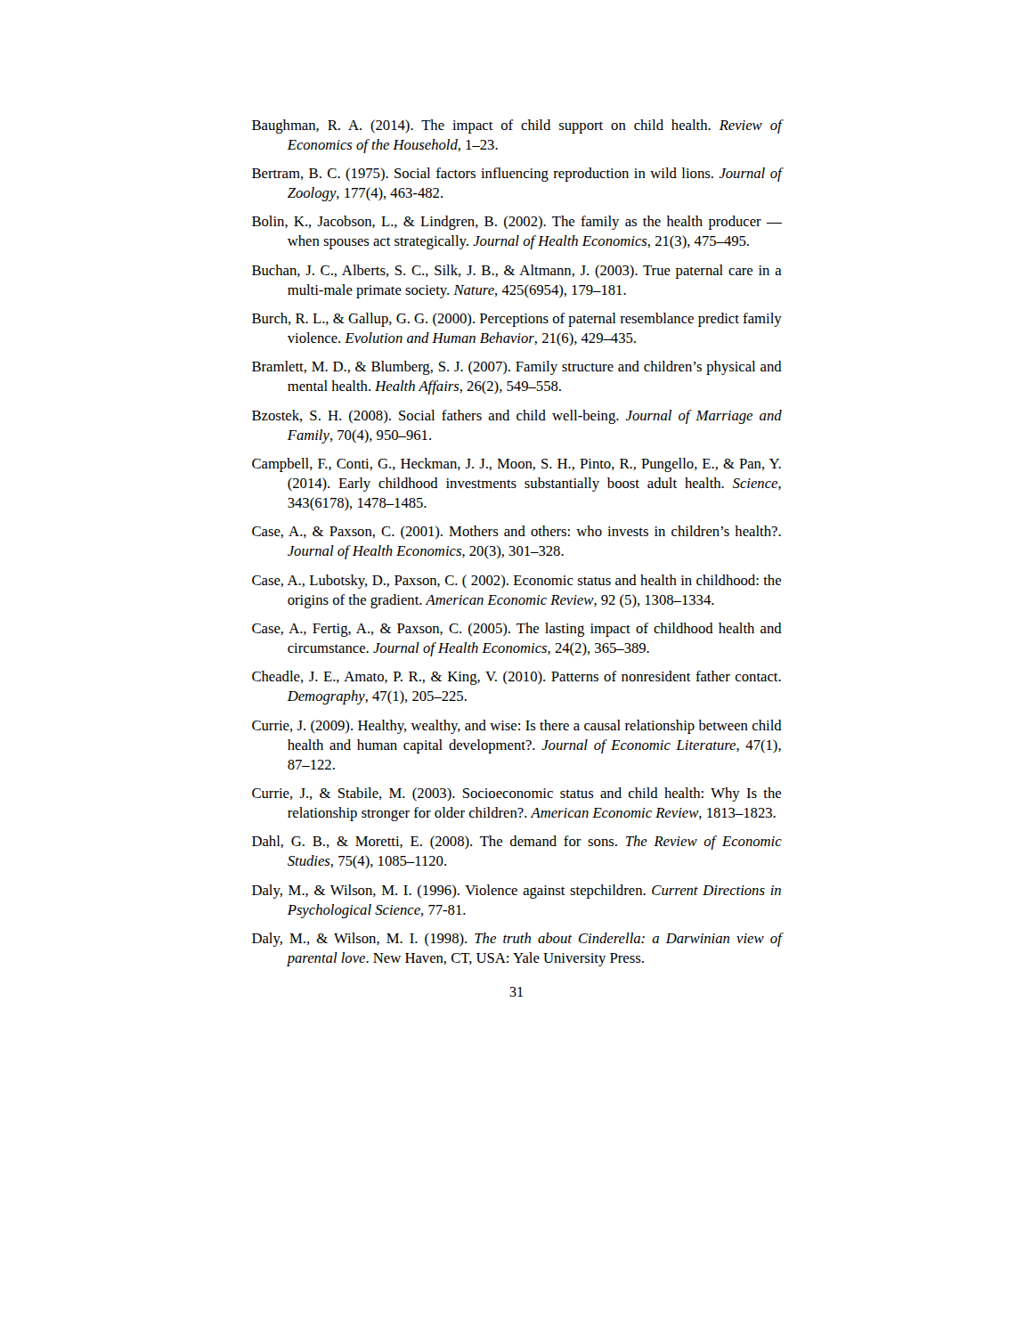Baughman, R. A. (2014). The impact of child support on child health. Review of Economics of the Household, 1–23.
Bertram, B. C. (1975). Social factors influencing reproduction in wild lions. Journal of Zoology, 177(4), 463-482.
Bolin, K., Jacobson, L., & Lindgren, B. (2002). The family as the health producer —when spouses act strategically. Journal of Health Economics, 21(3), 475–495.
Buchan, J. C., Alberts, S. C., Silk, J. B., & Altmann, J. (2003). True paternal care in a multi-male primate society. Nature, 425(6954), 179–181.
Burch, R. L., & Gallup, G. G. (2000). Perceptions of paternal resemblance predict family violence. Evolution and Human Behavior, 21(6), 429–435.
Bramlett, M. D., & Blumberg, S. J. (2007). Family structure and children’s physical and mental health. Health Affairs, 26(2), 549–558.
Bzostek, S. H. (2008). Social fathers and child well-being. Journal of Marriage and Family, 70(4), 950–961.
Campbell, F., Conti, G., Heckman, J. J., Moon, S. H., Pinto, R., Pungello, E., & Pan, Y. (2014). Early childhood investments substantially boost adult health. Science, 343(6178), 1478–1485.
Case, A., & Paxson, C. (2001). Mothers and others: who invests in children’s health?. Journal of Health Economics, 20(3), 301–328.
Case, A., Lubotsky, D., Paxson, C. ( 2002). Economic status and health in childhood: the origins of the gradient. American Economic Review, 92 (5), 1308–1334.
Case, A., Fertig, A., & Paxson, C. (2005). The lasting impact of childhood health and circumstance. Journal of Health Economics, 24(2), 365–389.
Cheadle, J. E., Amato, P. R., & King, V. (2010). Patterns of nonresident father contact. Demography, 47(1), 205–225.
Currie, J. (2009). Healthy, wealthy, and wise: Is there a causal relationship between child health and human capital development?. Journal of Economic Literature, 47(1), 87–122.
Currie, J., & Stabile, M. (2003). Socioeconomic status and child health: Why Is the relationship stronger for older children?. American Economic Review, 1813–1823.
Dahl, G. B., & Moretti, E. (2008). The demand for sons. The Review of Economic Studies, 75(4), 1085–1120.
Daly, M., & Wilson, M. I. (1996). Violence against stepchildren. Current Directions in Psychological Science, 77-81.
Daly, M., & Wilson, M. I. (1998). The truth about Cinderella: a Darwinian view of parental love. New Haven, CT, USA: Yale University Press.
31